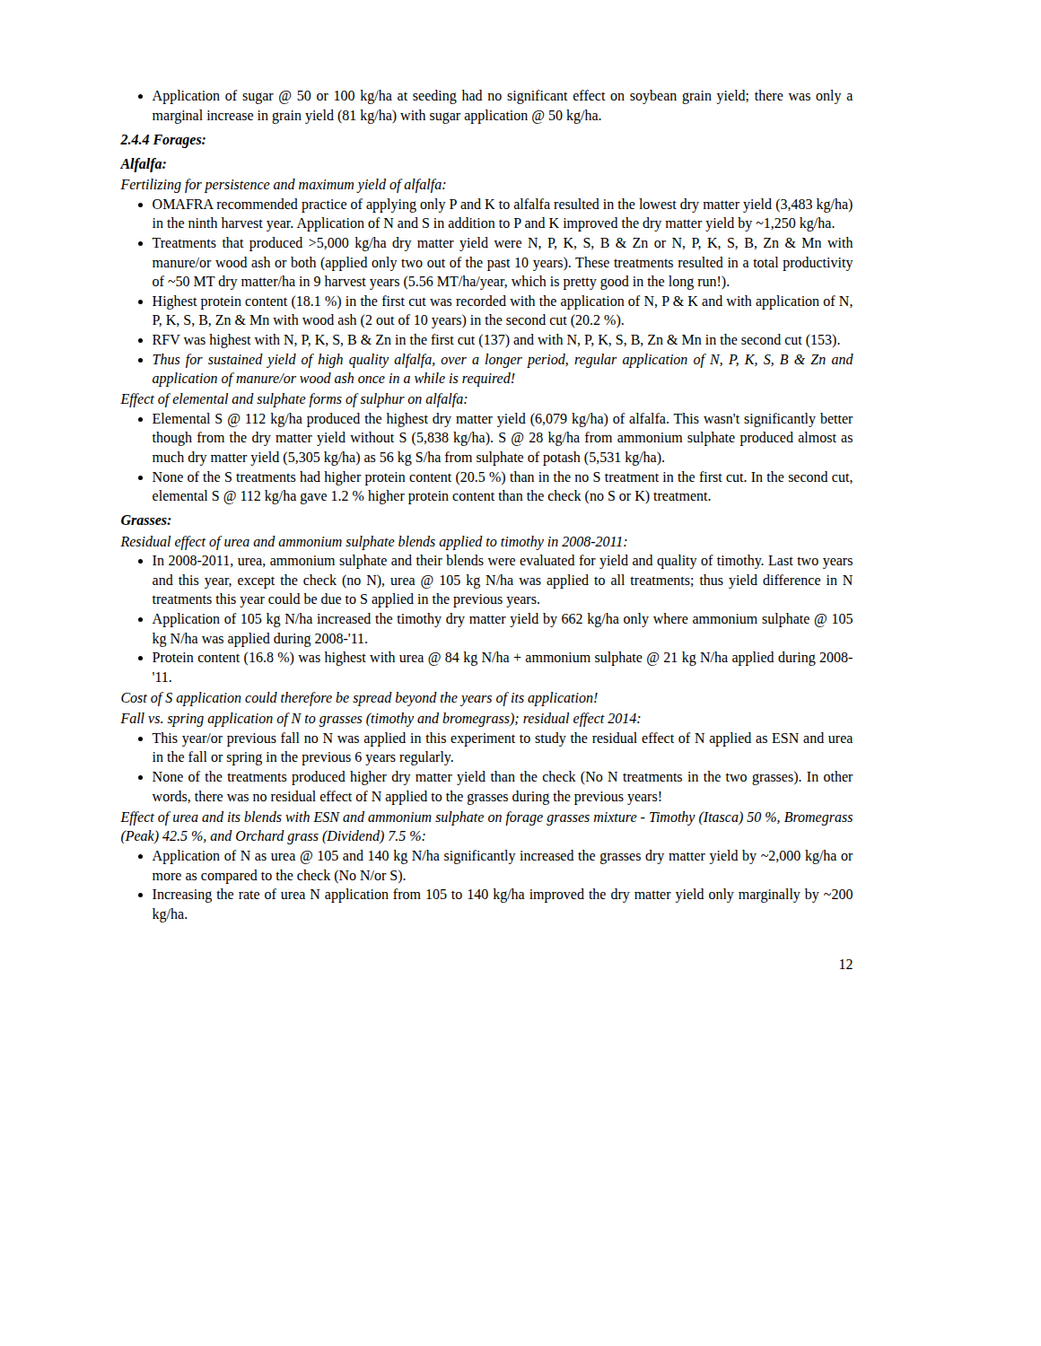Application of sugar @ 50 or 100 kg/ha at seeding had no significant effect on soybean grain yield; there was only a marginal increase in grain yield (81 kg/ha) with sugar application @ 50 kg/ha.
2.4.4 Forages:
Alfalfa:
Fertilizing for persistence and maximum yield of alfalfa:
OMAFRA recommended practice of applying only P and K to alfalfa resulted in the lowest dry matter yield (3,483 kg/ha) in the ninth harvest year. Application of N and S in addition to P and K improved the dry matter yield by ~1,250 kg/ha.
Treatments that produced >5,000 kg/ha dry matter yield were N, P, K, S, B & Zn or N, P, K, S, B, Zn & Mn with manure/or wood ash or both (applied only two out of the past 10 years). These treatments resulted in a total productivity of ~50 MT dry matter/ha in 9 harvest years (5.56 MT/ha/year, which is pretty good in the long run!).
Highest protein content (18.1 %) in the first cut was recorded with the application of N, P & K and with application of N, P, K, S, B, Zn & Mn with wood ash (2 out of 10 years) in the second cut (20.2 %).
RFV was highest with N, P, K, S, B & Zn in the first cut (137) and with N, P, K, S, B, Zn & Mn in the second cut (153).
Thus for sustained yield of high quality alfalfa, over a longer period, regular application of N, P, K, S, B & Zn and application of manure/or wood ash once in a while is required!
Effect of elemental and sulphate forms of sulphur on alfalfa:
Elemental S @ 112 kg/ha produced the highest dry matter yield (6,079 kg/ha) of alfalfa. This wasn't significantly better though from the dry matter yield without S (5,838 kg/ha). S @ 28 kg/ha from ammonium sulphate produced almost as much dry matter yield (5,305 kg/ha) as 56 kg S/ha from sulphate of potash (5,531 kg/ha).
None of the S treatments had higher protein content (20.5 %) than in the no S treatment in the first cut. In the second cut, elemental S @ 112 kg/ha gave 1.2 % higher protein content than the check (no S or K) treatment.
Grasses:
Residual effect of urea and ammonium sulphate blends applied to timothy in 2008-2011:
In 2008-2011, urea, ammonium sulphate and their blends were evaluated for yield and quality of timothy. Last two years and this year, except the check (no N), urea @ 105 kg N/ha was applied to all treatments; thus yield difference in N treatments this year could be due to S applied in the previous years.
Application of 105 kg N/ha increased the timothy dry matter yield by 662 kg/ha only where ammonium sulphate @ 105 kg N/ha was applied during 2008-'11.
Protein content (16.8 %) was highest with urea @ 84 kg N/ha + ammonium sulphate @ 21 kg N/ha applied during 2008-'11.
Cost of S application could therefore be spread beyond the years of its application!
Fall vs. spring application of N to grasses (timothy and bromegrass); residual effect 2014:
This year/or previous fall no N was applied in this experiment to study the residual effect of N applied as ESN and urea in the fall or spring in the previous 6 years regularly.
None of the treatments produced higher dry matter yield than the check (No N treatments in the two grasses). In other words, there was no residual effect of N applied to the grasses during the previous years!
Effect of urea and its blends with ESN and ammonium sulphate on forage grasses mixture - Timothy (Itasca) 50 %, Bromegrass (Peak) 42.5 %, and Orchard grass (Dividend) 7.5 %:
Application of N as urea @ 105 and 140 kg N/ha significantly increased the grasses dry matter yield by ~2,000 kg/ha or more as compared to the check (No N/or S).
Increasing the rate of urea N application from 105 to 140 kg/ha improved the dry matter yield only marginally by ~200 kg/ha.
12